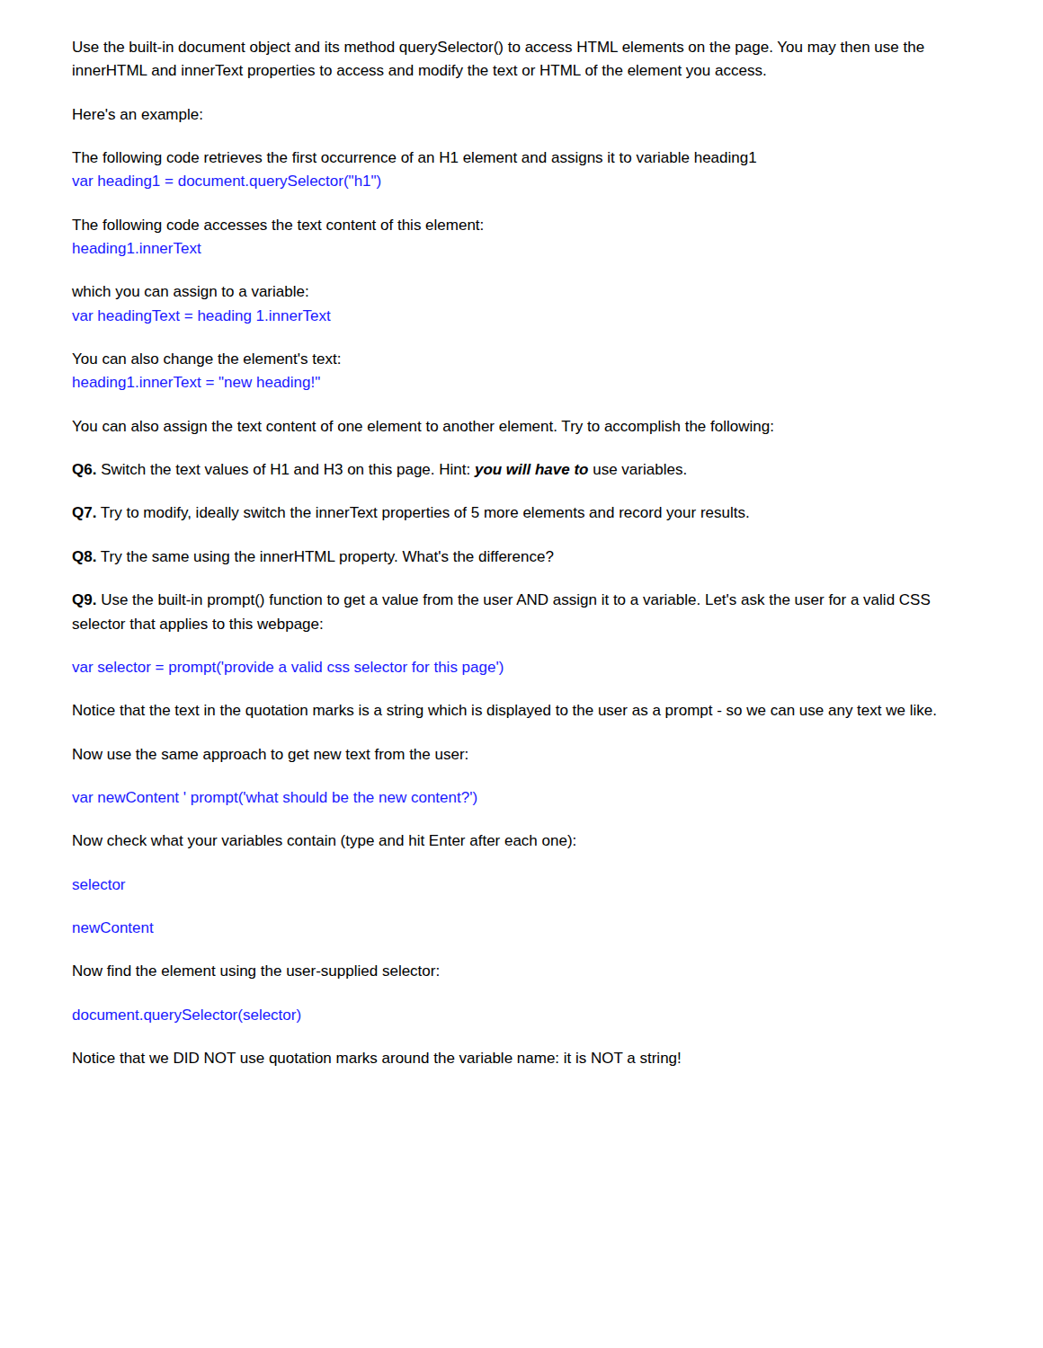Use the built-in document object and its method querySelector() to access HTML elements on the page. You may then use the innerHTML and innerText properties to access and modify the text or HTML of the element you access.
Here's an example:
The following code retrieves the first occurrence of an H1 element and assigns it to variable heading1
var heading1 = document.querySelector("h1")
The following code accesses the text content of this element:
heading1.innerText
which you can assign to a variable:
var headingText = heading 1.innerText
You can also change the element's text:
heading1.innerText = "new heading!"
You can also assign the text content of one element to another element. Try to accomplish the following:
Q6. Switch the text values of H1 and H3 on this page. Hint: you will have to use variables.
Q7. Try to modify, ideally switch the innerText properties of 5 more elements and record your results.
Q8. Try the same using the innerHTML property. What's the difference?
Q9. Use the built-in prompt() function to get a value from the user AND assign it to a variable. Let's ask the user for a valid CSS selector that applies to this webpage:
var selector = prompt('provide a valid css selector for this page')
Notice that the text in the quotation marks is a string which is displayed to the user as a prompt - so we can use any text we like.
Now use the same approach to get new text from the user:
var newContent ' prompt('what should be the new content?')
Now check what your variables contain (type and hit Enter after each one):
selector
newContent
Now find the element using the user-supplied selector:
document.querySelector(selector)
Notice that we DID NOT use quotation marks around the variable name: it is NOT a string!